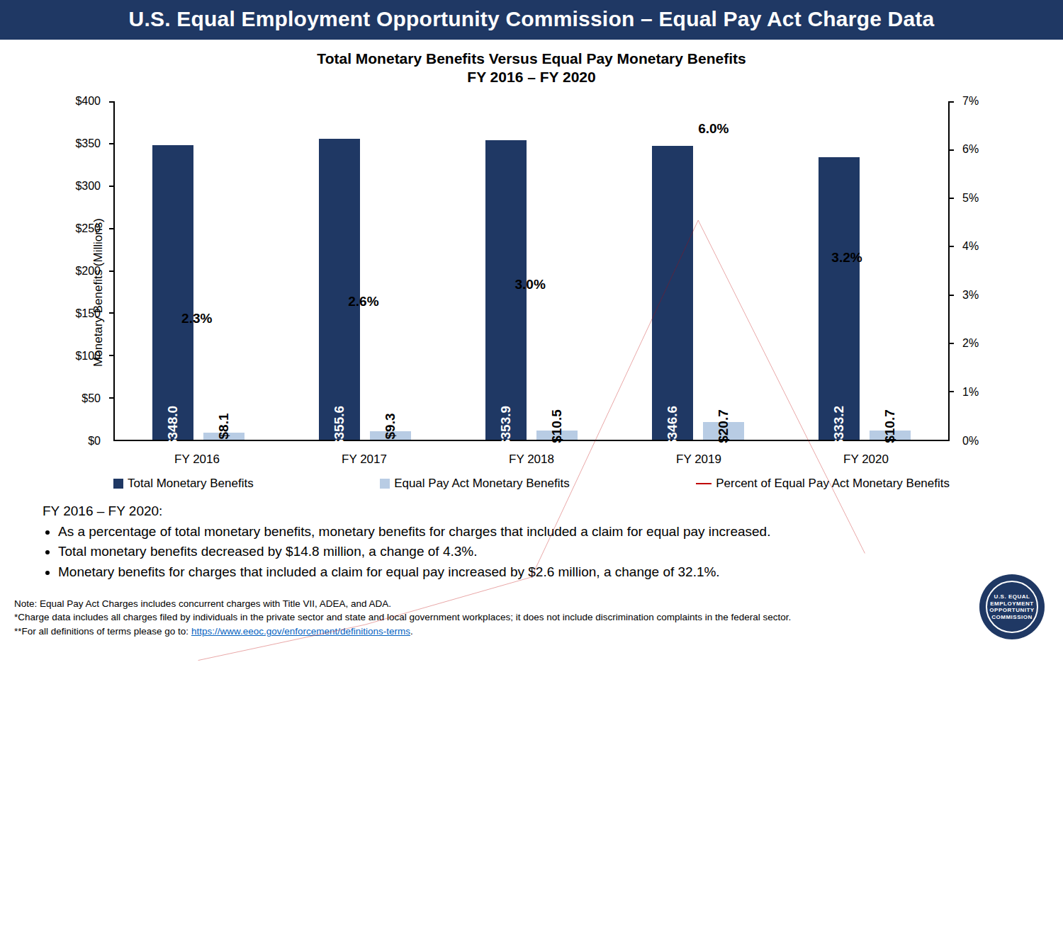U.S. Equal Employment Opportunity Commission – Equal Pay Act Charge Data
Total Monetary Benefits Versus Equal Pay Monetary Benefits FY 2016 – FY 2020
Monetary Benefits (Millions)
$400
$350
$300
$250
$200
$150
$100
$50
$0
7%
6%
5%
4%
3%
2%
1%
0%
$348.0
$8.1
$355.6
$9.3
$353.9
$10.5
$346.6
$20.7
$333.2
$10.7
2.3%
2.6%
3.0%
6.0%
3.2%
FY 2016 FY 2017 FY 2018 FY 2019 FY 2020
Total Monetary Benefits
Equal Pay Act Monetary Benefits
Percent of Equal Pay Act Monetary Benefits
FY 2016 – FY 2020:
As a percentage of total monetary benefits, monetary benefits for charges that included a claim for equal pay increased.
Total monetary benefits decreased by $14.8 million, a change of 4.3%.
Monetary benefits for charges that included a claim for equal pay increased by $2.6 million, a change of 32.1%.
Note: Equal Pay Act Charges includes concurrent charges with Title VII, ADEA, and ADA.
*Charge data includes all charges filed by individuals in the private sector and state and local government workplaces; it does not include discrimination complaints in the federal sector.
**For all definitions of terms please go to: https://www.eeoc.gov/enforcement/definitions-terms.
U.S. EQUAL
EMPLOYMENT
OPPORTUNITY
COMMISSION